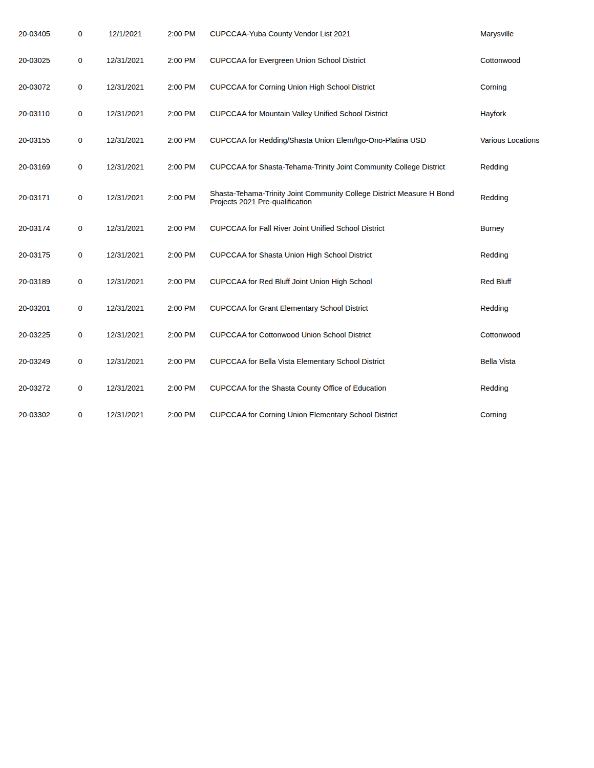| 20-03405 | 0 | 12/1/2021 | 2:00 PM | CUPCCAA-Yuba County Vendor List 2021 | Marysville |
| 20-03025 | 0 | 12/31/2021 | 2:00 PM | CUPCCAA for Evergreen Union School District | Cottonwood |
| 20-03072 | 0 | 12/31/2021 | 2:00 PM | CUPCCAA for Corning Union High School District | Corning |
| 20-03110 | 0 | 12/31/2021 | 2:00 PM | CUPCCAA for Mountain Valley Unified School District | Hayfork |
| 20-03155 | 0 | 12/31/2021 | 2:00 PM | CUPCCAA for Redding/Shasta Union Elem/Igo-Ono-Platina USD | Various Locations |
| 20-03169 | 0 | 12/31/2021 | 2:00 PM | CUPCCAA for Shasta-Tehama-Trinity Joint Community College District | Redding |
| 20-03171 | 0 | 12/31/2021 | 2:00 PM | Shasta-Tehama-Trinity Joint Community College District Measure H Bond Projects 2021 Pre-qualification | Redding |
| 20-03174 | 0 | 12/31/2021 | 2:00 PM | CUPCCAA for Fall River Joint Unified School District | Burney |
| 20-03175 | 0 | 12/31/2021 | 2:00 PM | CUPCCAA for Shasta Union High School District | Redding |
| 20-03189 | 0 | 12/31/2021 | 2:00 PM | CUPCCAA for Red Bluff Joint Union High School | Red Bluff |
| 20-03201 | 0 | 12/31/2021 | 2:00 PM | CUPCCAA for Grant Elementary School District | Redding |
| 20-03225 | 0 | 12/31/2021 | 2:00 PM | CUPCCAA for Cottonwood Union School District | Cottonwood |
| 20-03249 | 0 | 12/31/2021 | 2:00 PM | CUPCCAA for Bella Vista Elementary School District | Bella Vista |
| 20-03272 | 0 | 12/31/2021 | 2:00 PM | CUPCCAA for the Shasta County Office of Education | Redding |
| 20-03302 | 0 | 12/31/2021 | 2:00 PM | CUPCCAA for Corning Union Elementary School District | Corning |